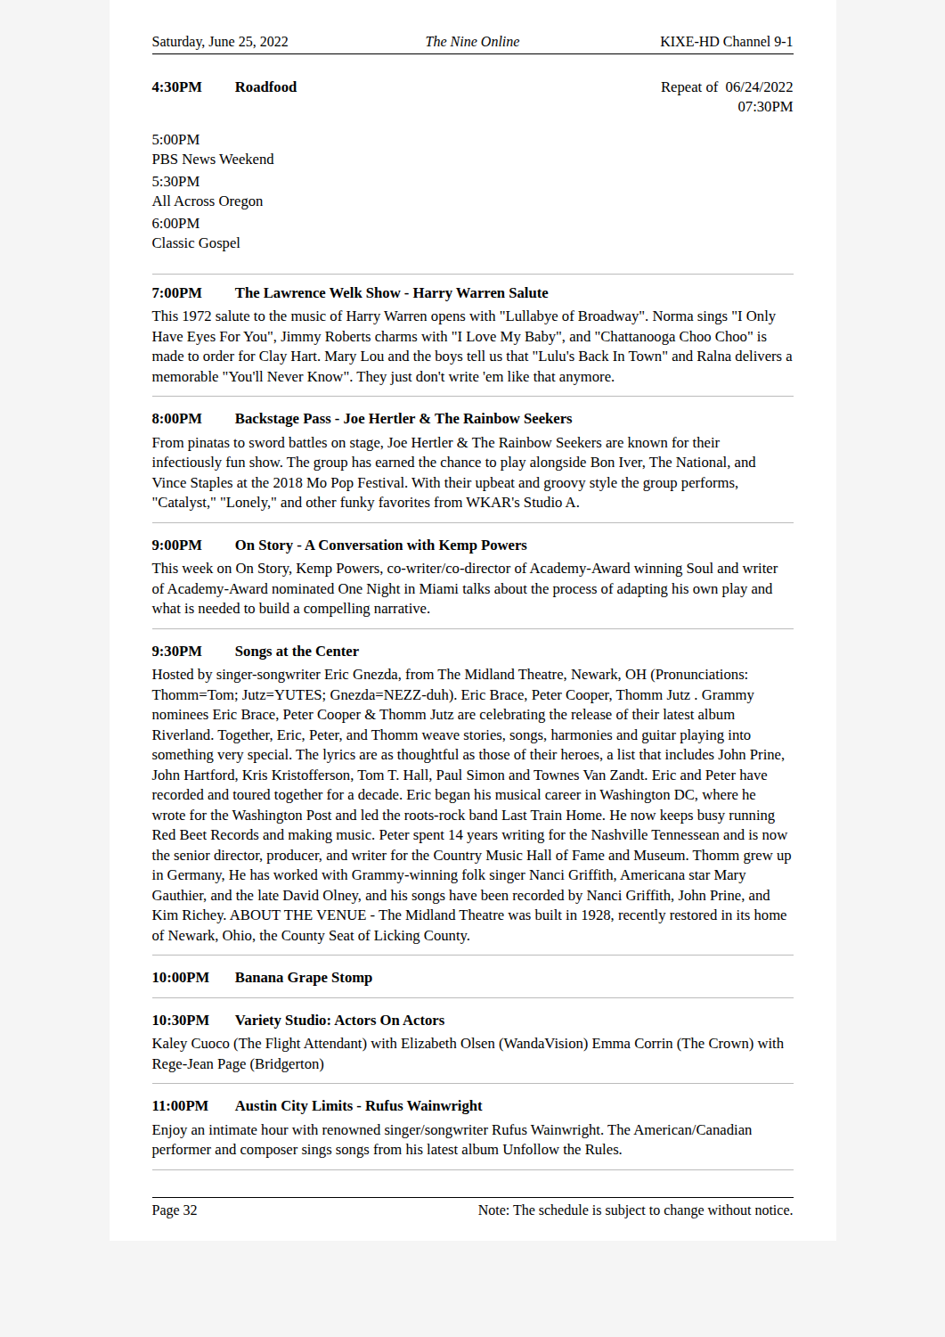Saturday, June 25, 2022
The Nine Online
KIXE-HD Channel 9-1
4:30PM
Roadfood
Repeat of 06/24/202207:30PM
5:00PM
PBS News Weekend
5:30PM
All Across Oregon
6:00PM
Classic Gospel
7:00PM
The Lawrence Welk Show - Harry Warren Salute
This 1972 salute to the music of Harry Warren opens with "Lullabye of Broadway". Norma sings "I Only Have Eyes For You", Jimmy Roberts charms with "I Love My Baby", and "Chattanooga Choo Choo" is made to order for Clay Hart. Mary Lou and the boys tell us that "Lulu's Back In Town" and Ralna delivers a memorable "You'll Never Know". They just don't write 'em like that anymore.
8:00PM
Backstage Pass - Joe Hertler & The Rainbow Seekers
From pinatas to sword battles on stage, Joe Hertler & The Rainbow Seekers are known for their infectiously fun show. The group has earned the chance to play alongside Bon Iver, The National, and Vince Staples at the 2018 Mo Pop Festival. With their upbeat and groovy style the group performs, "Catalyst," "Lonely," and other funky favorites from WKAR's Studio A.
9:00PM
On Story - A Conversation with Kemp Powers
This week on On Story, Kemp Powers, co-writer/co-director of Academy-Award winning Soul and writer of Academy-Award nominated One Night in Miami talks about the process of adapting his own play and what is needed to build a compelling narrative.
9:30PM
Songs at the Center
Hosted by singer-songwriter Eric Gnezda, from The Midland Theatre, Newark, OH (Pronunciations: Thomm=Tom; Jutz=YUTES; Gnezda=NEZZ-duh). Eric Brace, Peter Cooper, Thomm Jutz . Grammy nominees Eric Brace, Peter Cooper & Thomm Jutz are celebrating the release of their latest album Riverland. Together, Eric, Peter, and Thomm weave stories, songs, harmonies and guitar playing into something very special. The lyrics are as thoughtful as those of their heroes, a list that includes John Prine, John Hartford, Kris Kristofferson, Tom T. Hall, Paul Simon and Townes Van Zandt. Eric and Peter have recorded and toured together for a decade. Eric began his musical career in Washington DC, where he wrote for the Washington Post and led the roots-rock band Last Train Home. He now keeps busy running Red Beet Records and making music. Peter spent 14 years writing for the Nashville Tennessean and is now the senior director, producer, and writer for the Country Music Hall of Fame and Museum. Thomm grew up in Germany, He has worked with Grammy-winning folk singer Nanci Griffith, Americana star Mary Gauthier, and the late David Olney, and his songs have been recorded by Nanci Griffith, John Prine, and Kim Richey. ABOUT THE VENUE - The Midland Theatre was built in 1928, recently restored in its home of Newark, Ohio, the County Seat of Licking County.
10:00PM
Banana Grape Stomp
10:30PM
Variety Studio: Actors On Actors
Kaley Cuoco (The Flight Attendant) with Elizabeth Olsen (WandaVision) Emma Corrin (The Crown) with Rege-Jean Page (Bridgerton)
11:00PM
Austin City Limits - Rufus Wainwright
Enjoy an intimate hour with renowned singer/songwriter Rufus Wainwright. The American/Canadian performer and composer sings songs from his latest album Unfollow the Rules.
Page 32
Note: The schedule is subject to change without notice.